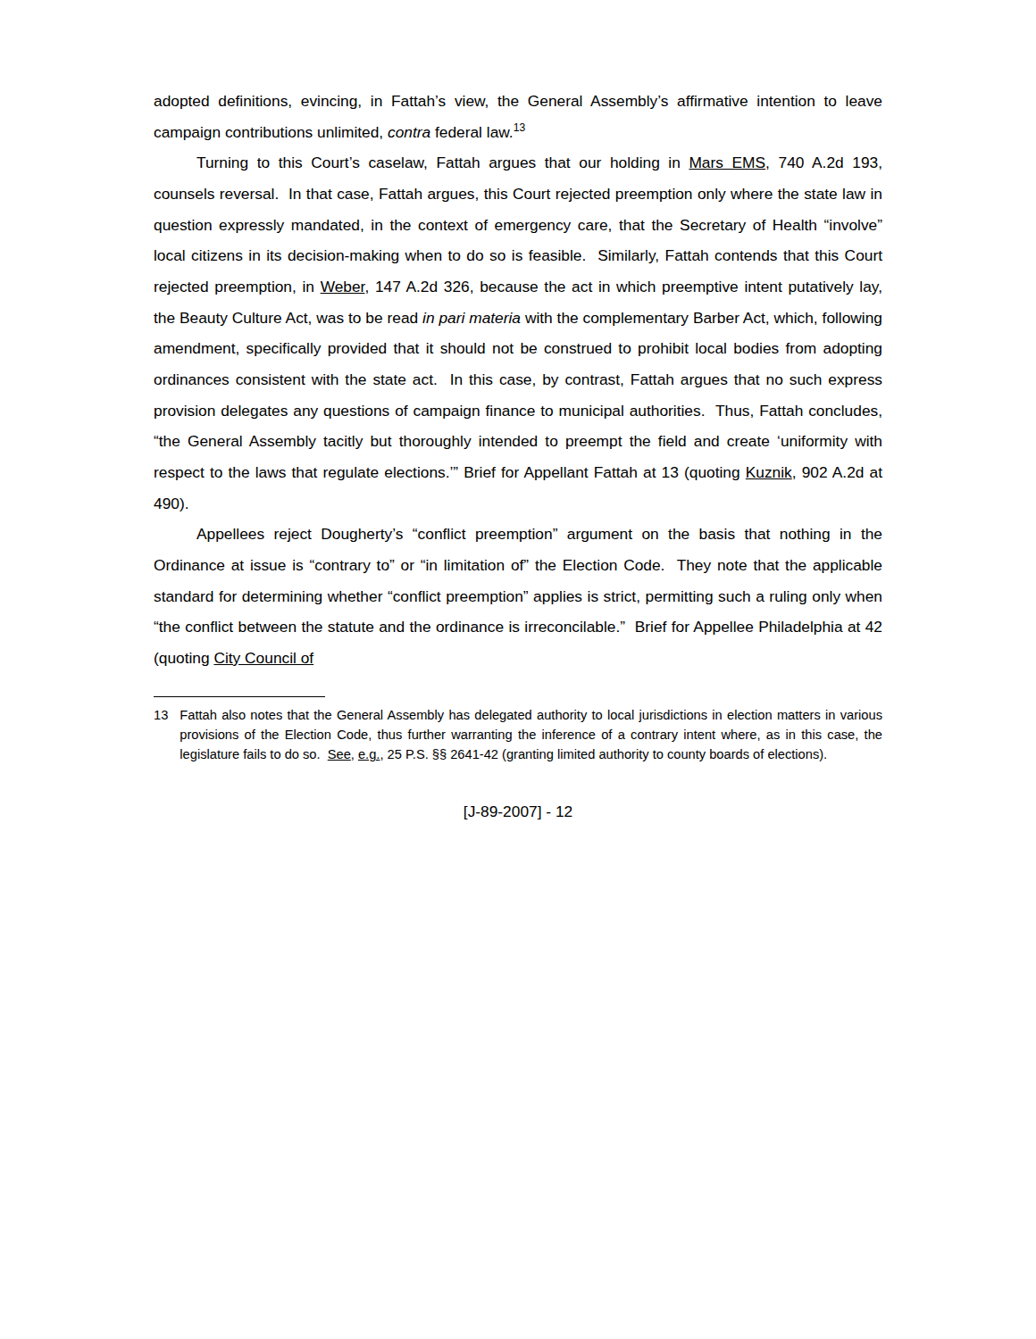adopted definitions, evincing, in Fattah’s view, the General Assembly’s affirmative intention to leave campaign contributions unlimited, contra federal law.13
Turning to this Court’s caselaw, Fattah argues that our holding in Mars EMS, 740 A.2d 193, counsels reversal. In that case, Fattah argues, this Court rejected preemption only where the state law in question expressly mandated, in the context of emergency care, that the Secretary of Health “involve” local citizens in its decision-making when to do so is feasible. Similarly, Fattah contends that this Court rejected preemption, in Weber, 147 A.2d 326, because the act in which preemptive intent putatively lay, the Beauty Culture Act, was to be read in pari materia with the complementary Barber Act, which, following amendment, specifically provided that it should not be construed to prohibit local bodies from adopting ordinances consistent with the state act. In this case, by contrast, Fattah argues that no such express provision delegates any questions of campaign finance to municipal authorities. Thus, Fattah concludes, “the General Assembly tacitly but thoroughly intended to preempt the field and create ‘uniformity with respect to the laws that regulate elections.’” Brief for Appellant Fattah at 13 (quoting Kuznik, 902 A.2d at 490).
Appellees reject Dougherty’s “conflict preemption” argument on the basis that nothing in the Ordinance at issue is “contrary to” or “in limitation of” the Election Code. They note that the applicable standard for determining whether “conflict preemption” applies is strict, permitting such a ruling only when “the conflict between the statute and the ordinance is irreconcilable.” Brief for Appellee Philadelphia at 42 (quoting City Council of
13 Fattah also notes that the General Assembly has delegated authority to local jurisdictions in election matters in various provisions of the Election Code, thus further warranting the inference of a contrary intent where, as in this case, the legislature fails to do so. See, e.g., 25 P.S. §§ 2641-42 (granting limited authority to county boards of elections).
[J-89-2007] - 12